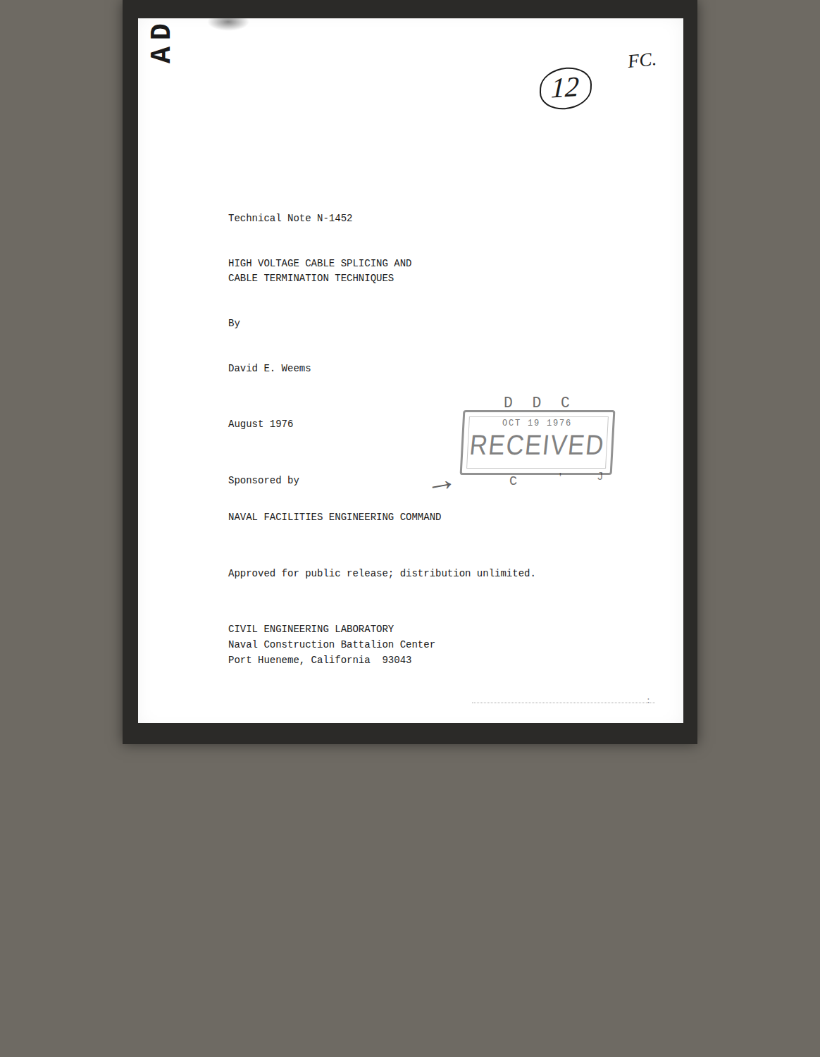AD A030872
FC.
12
Technical Note N-1452
HIGH VOLTAGE CABLE SPLICING AND
CABLE TERMINATION TECHNIQUES
By
David E. Weems
August 1976
Sponsored by
NAVAL FACILITIES ENGINEERING COMMAND
Approved for public release; distribution unlimited.
CIVIL ENGINEERING LABORATORY
Naval Construction Battalion Center
Port Hueneme, California 93043
D D C OCT 19 1976 RECEIVED C ' J →
: